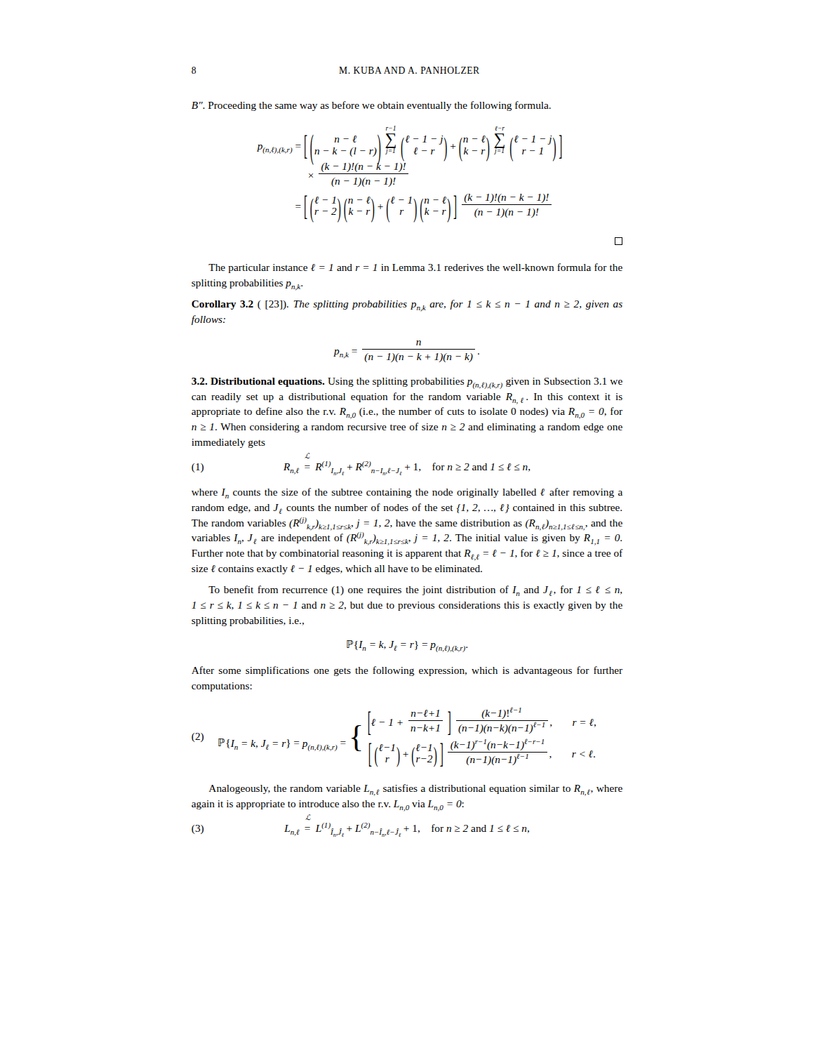8 M. KUBA AND A. PANHOLZER
B″. Proceeding the same way as before we obtain eventually the following formula.
p(n,ℓ),(k,r) = [ (n − ℓ n − k − (l − r)) r−1∑j=1 (ℓ − 1 − j ℓ − r) + (n − ℓ k − r) ℓ−r∑j=1 (ℓ − 1 − j r − 1) ] × (k − 1)!(n − k − 1)!(n − 1)(n − 1)! = [ (ℓ − 1 r − 2) (n − ℓ k − r) + (ℓ − 1 r) (n − ℓ k − r) ] (k − 1)!(n − k − 1)!(n − 1)(n − 1)!
The particular instance ℓ = 1 and r = 1 in Lemma 3.1 rederives the well-known formula for the splitting probabilities pn,k.
Corollary 3.2 ( [23]). The splitting probabilities pn,k are, for 1 ≤ k ≤ n − 1 and n ≥ 2, given as follows:
pn,k = n(n − 1)(n − k + 1)(n − k).
3.2. Distributional equations. Using the splitting probabilities p(n,ℓ),(k,r) given in Subsection 3.1 we can readily set up a distributional equation for the random variable Rn,ℓ. In this context it is appropriate to define also the r.v. Rn,0 (i.e., the number of cuts to isolate 0 nodes) via Rn,0 = 0, for n ≥ 1. When considering a random recursive tree of size n ≥ 2 and eliminating a random edge one immediately gets
(1) Rn,ℓ ℒ= R(1)In,Jℓ + R(2)n−In,ℓ−Jℓ + 1, for n ≥ 2 and 1 ≤ ℓ ≤ n,
where In counts the size of the subtree containing the node originally labelled ℓ after removing a random edge, and Jℓ counts the number of nodes of the set {1, 2, …, ℓ} contained in this subtree. The random variables (R(j)k,r)k≥1,1≤r≤k, j = 1, 2, have the same distribution as (Rn,ℓ)n≥1,1≤ℓ≤n,, and the variables In, Jℓ are independent of (R(j)k,r)k≥1,1≤r≤k, j = 1, 2. The initial value is given by R1,1 = 0. Further note that by combinatorial reasoning it is apparent that Rℓ,ℓ = ℓ − 1, for ℓ ≥ 1, since a tree of size ℓ contains exactly ℓ − 1 edges, which all have to be eliminated.
To benefit from recurrence (1) one requires the joint distribution of In and Jℓ, for 1 ≤ ℓ ≤ n, 1 ≤ r ≤ k, 1 ≤ k ≤ n − 1 and n ≥ 2, but due to previous considerations this is exactly given by the splitting probabilities, i.e.,
ℙ{In = k, Jℓ = r} = p(n,ℓ),(k,r).
After some simplifications one gets the following expression, which is advantageous for further computations:
(2) ℙ{In = k, Jℓ = r} = p(n,ℓ),(k,r) = { [ℓ − 1 + n−ℓ+1 n−k+1 ] (k−1)!ℓ−1(n−1)(n−k)(n−1)ℓ−1, r = ℓ, [ (ℓ−1 r) + (ℓ−1 r−2) ] (k−1)r−1(n−k−1)ℓ−r−1(n−1)(n−1)ℓ−1, r < ℓ.
Analogeously, the random variable Ln,ℓ satisfies a distributional equation similar to Rn,ℓ, where again it is appropriate to introduce also the r.v. Ln,0 via Ln,0 = 0:
(3) Ln,ℓ ℒ= L(1)În,Ĵℓ + L(2)n−În,ℓ−Ĵℓ + 1, for n ≥ 2 and 1 ≤ ℓ ≤ n,